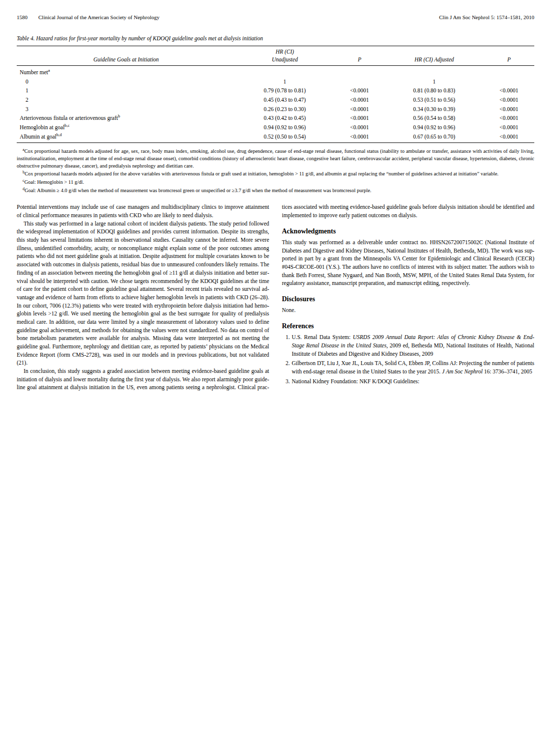1580 Clinical Journal of the American Society of Nephrology
Clin J Am Soc Nephrol 5: 1574–1581, 2010
Table 4. Hazard ratios for first-year mortality by number of KDOQI guideline goals met at dialysis initiation
| Guideline Goals at Initiation | HR (CI) Unadjusted | P | HR (CI) Adjusted | P |
| --- | --- | --- | --- | --- |
| Number met a | | | | |
| 0 | 1 | | 1 | |
| 1 | 0.79 (0.78 to 0.81) | <0.0001 | 0.81 (0.80 to 0.83) | <0.0001 |
| 2 | 0.45 (0.43 to 0.47) | <0.0001 | 0.53 (0.51 to 0.56) | <0.0001 |
| 3 | 0.26 (0.23 to 0.30) | <0.0001 | 0.34 (0.30 to 0.39) | <0.0001 |
| Arteriovenous fistula or arteriovenous graft b | 0.43 (0.42 to 0.45) | <0.0001 | 0.56 (0.54 to 0.58) | <0.0001 |
| Hemoglobin at goal b,c | 0.94 (0.92 to 0.96) | <0.0001 | 0.94 (0.92 to 0.96) | <0.0001 |
| Albumin at goal b,d | 0.52 (0.50 to 0.54) | <0.0001 | 0.67 (0.65 to 0.70) | <0.0001 |
aCox proportional hazards models adjusted for age, sex, race, body mass index, smoking, alcohol use, drug dependence, cause of end-stage renal disease, functional status (inability to ambulate or transfer, assistance with activities of daily living, institutionalization, employment at the time of end-stage renal disease onset), comorbid conditions (history of atherosclerotic heart disease, congestive heart failure, cerebrovascular accident, peripheral vascular disease, hypertension, diabetes, chronic obstructive pulmonary disease, cancer), and predialysis nephrology and dietitian care.
bCox proportional hazards models adjusted for the above variables with arteriovenous fistula or graft used at initiation, hemoglobin > 11 g/dl, and albumin at goal replacing the “number of guidelines achieved at initiation” variable.
cGoal: Hemoglobin > 11 g/dl.
dGoal: Albumin ≥ 4.0 g/dl when the method of measurement was bromcresol green or unspecified or ≥3.7 g/dl when the method of measurement was bromcresol purple.
Potential interventions may include use of case managers and multidisciplinary clinics to improve attainment of clinical performance measures in patients with CKD who are likely to need dialysis.
This study was performed in a large national cohort of incident dialysis patients. The study period followed the widespread implementation of KDOQI guidelines and provides current information. Despite its strengths, this study has several limitations inherent in observational studies. Causality cannot be inferred. More severe illness, unidentified comorbidity, acuity, or noncompliance might explain some of the poor outcomes among patients who did not meet guideline goals at initiation. Despite adjustment for multiple covariates known to be associated with outcomes in dialysis patients, residual bias due to unmeasured confounders likely remains. The finding of an association between meeting the hemoglobin goal of ≥11 g/dl at dialysis initiation and better survival should be interpreted with caution. We chose targets recommended by the KDOQI guidelines at the time of care for the patient cohort to define guideline goal attainment. Several recent trials revealed no survival advantage and evidence of harm from efforts to achieve higher hemoglobin levels in patients with CKD (26–28). In our cohort, 7006 (12.3%) patients who were treated with erythropoietin before dialysis initiation had hemoglobin levels >12 g/dl. We used meeting the hemoglobin goal as the best surrogate for quality of predialysis medical care. In addition, our data were limited by a single measurement of laboratory values used to define guideline goal achievement, and methods for obtaining the values were not standardized. No data on control of bone metabolism parameters were available for analysis. Missing data were interpreted as not meeting the guideline goal. Furthermore, nephrology and dietitian care, as reported by patients’ physicians on the Medical Evidence Report (form CMS-2728), was used in our models and in previous publications, but not validated (21).
In conclusion, this study suggests a graded association between meeting evidence-based guideline goals at initiation of dialysis and lower mortality during the first year of dialysis. We also report alarmingly poor guideline goal attainment at dialysis initiation in the US, even among patients seeing a nephrologist. Clinical practices associated with meeting evidence-based guideline goals before dialysis initiation should be identified and implemented to improve early patient outcomes on dialysis.
Acknowledgments
This study was performed as a deliverable under contract no. HHSN267200715002C (National Institute of Diabetes and Digestive and Kidney Diseases, National Institutes of Health, Bethesda, MD). The work was supported in part by a grant from the Minneapolis VA Center for Epidemiologic and Clinical Research (CECR) #04S-CRCOE-001 (Y.S.). The authors have no conflicts of interest with its subject matter. The authors wish to thank Beth Forrest, Shane Nygaard, and Nan Booth, MSW, MPH, of the United States Renal Data System, for regulatory assistance, manuscript preparation, and manuscript editing, respectively.
Disclosures
None.
References
U.S. Renal Data System: USRDS 2009 Annual Data Report: Atlas of Chronic Kidney Disease & End-Stage Renal Disease in the United States, 2009 ed, Bethesda MD, National Institutes of Health, National Institute of Diabetes and Digestive and Kidney Diseases, 2009
Gilbertson DT, Liu J, Xue JL, Louis TA, Solid CA, Ebben JP, Collins AJ: Projecting the number of patients with end-stage renal disease in the United States to the year 2015. J Am Soc Nephrol 16: 3736–3741, 2005
National Kidney Foundation: NKF K/DOQI Guidelines: